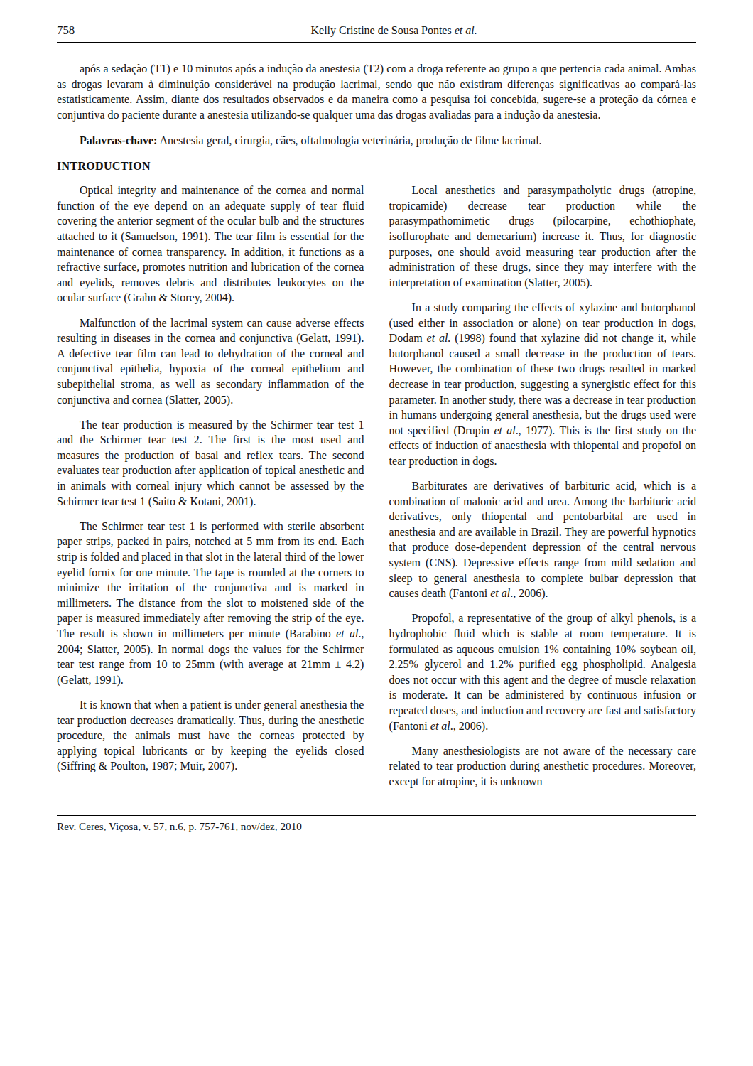758
Kelly Cristine de Sousa Pontes et al.
após a sedação (T1) e 10 minutos após a indução da anestesia (T2) com a droga referente ao grupo a que pertencia cada animal. Ambas as drogas levaram à diminuição considerável na produção lacrimal, sendo que não existiram diferenças significativas ao compará-las estatisticamente. Assim, diante dos resultados observados e da maneira como a pesquisa foi concebida, sugere-se a proteção da córnea e conjuntiva do paciente durante a anestesia utilizando-se qualquer uma das drogas avaliadas para a indução da anestesia.
Palavras-chave: Anestesia geral, cirurgia, cães, oftalmologia veterinária, produção de filme lacrimal.
INTRODUCTION
Optical integrity and maintenance of the cornea and normal function of the eye depend on an adequate supply of tear fluid covering the anterior segment of the ocular bulb and the structures attached to it (Samuelson, 1991). The tear film is essential for the maintenance of cornea transparency. In addition, it functions as a refractive surface, promotes nutrition and lubrication of the cornea and eyelids, removes debris and distributes leukocytes on the ocular surface (Grahn & Storey, 2004).
Malfunction of the lacrimal system can cause adverse effects resulting in diseases in the cornea and conjunctiva (Gelatt, 1991). A defective tear film can lead to dehydration of the corneal and conjunctival epithelia, hypoxia of the corneal epithelium and subepithelial stroma, as well as secondary inflammation of the conjunctiva and cornea (Slatter, 2005).
The tear production is measured by the Schirmer tear test 1 and the Schirmer tear test 2. The first is the most used and measures the production of basal and reflex tears. The second evaluates tear production after application of topical anesthetic and in animals with corneal injury which cannot be assessed by the Schirmer tear test 1 (Saito & Kotani, 2001).
The Schirmer tear test 1 is performed with sterile absorbent paper strips, packed in pairs, notched at 5 mm from its end. Each strip is folded and placed in that slot in the lateral third of the lower eyelid fornix for one minute. The tape is rounded at the corners to minimize the irritation of the conjunctiva and is marked in millimeters. The distance from the slot to moistened side of the paper is measured immediately after removing the strip of the eye. The result is shown in millimeters per minute (Barabino et al., 2004; Slatter, 2005). In normal dogs the values for the Schirmer tear test range from 10 to 25mm (with average at 21mm ± 4.2) (Gelatt, 1991).
It is known that when a patient is under general anesthesia the tear production decreases dramatically. Thus, during the anesthetic procedure, the animals must have the corneas protected by applying topical lubricants or by keeping the eyelids closed (Siffring & Poulton, 1987; Muir, 2007).
Local anesthetics and parasympatholytic drugs (atropine, tropicamide) decrease tear production while the parasympathomimetic drugs (pilocarpine, echothiophate, isoflurophate and demecarium) increase it. Thus, for diagnostic purposes, one should avoid measuring tear production after the administration of these drugs, since they may interfere with the interpretation of examination (Slatter, 2005).
In a study comparing the effects of xylazine and butorphanol (used either in association or alone) on tear production in dogs, Dodam et al. (1998) found that xylazine did not change it, while butorphanol caused a small decrease in the production of tears. However, the combination of these two drugs resulted in marked decrease in tear production, suggesting a synergistic effect for this parameter. In another study, there was a decrease in tear production in humans undergoing general anesthesia, but the drugs used were not specified (Drupin et al., 1977). This is the first study on the effects of induction of anaesthesia with thiopental and propofol on tear production in dogs.
Barbiturates are derivatives of barbituric acid, which is a combination of malonic acid and urea. Among the barbituric acid derivatives, only thiopental and pentobarbital are used in anesthesia and are available in Brazil. They are powerful hypnotics that produce dose-dependent depression of the central nervous system (CNS). Depressive effects range from mild sedation and sleep to general anesthesia to complete bulbar depression that causes death (Fantoni et al., 2006).
Propofol, a representative of the group of alkyl phenols, is a hydrophobic fluid which is stable at room temperature. It is formulated as aqueous emulsion 1% containing 10% soybean oil, 2.25% glycerol and 1.2% purified egg phospholipid. Analgesia does not occur with this agent and the degree of muscle relaxation is moderate. It can be administered by continuous infusion or repeated doses, and induction and recovery are fast and satisfactory (Fantoni et al., 2006).
Many anesthesiologists are not aware of the necessary care related to tear production during anesthetic procedures. Moreover, except for atropine, it is unknown
Rev. Ceres, Viçosa, v. 57, n.6, p. 757-761, nov/dez, 2010